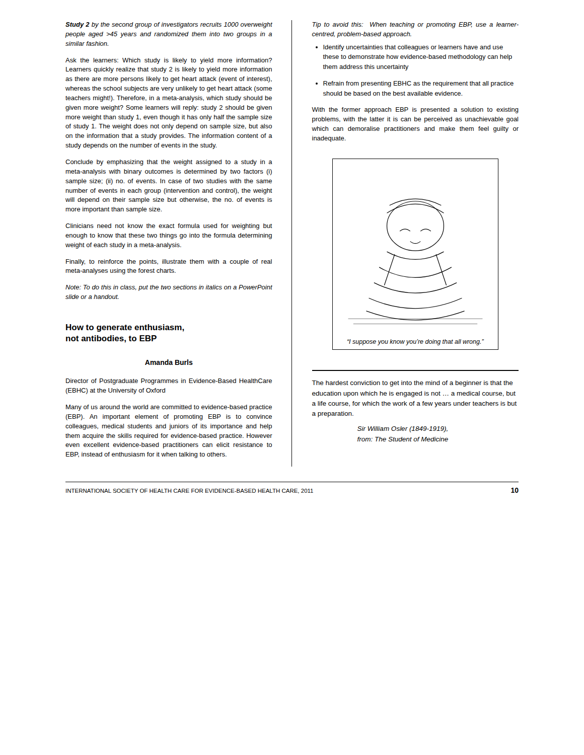Study 2 by the second group of investigators recruits 1000 overweight people aged >45 years and randomized them into two groups in a similar fashion.
Ask the learners: Which study is likely to yield more information? Learners quickly realize that study 2 is likely to yield more information as there are more persons likely to get heart attack (event of interest), whereas the school subjects are very unlikely to get heart attack (some teachers might!). Therefore, in a meta-analysis, which study should be given more weight? Some learners will reply: study 2 should be given more weight than study 1, even though it has only half the sample size of study 1. The weight does not only depend on sample size, but also on the information that a study provides. The information content of a study depends on the number of events in the study.
Conclude by emphasizing that the weight assigned to a study in a meta-analysis with binary outcomes is determined by two factors (i) sample size; (ii) no. of events. In case of two studies with the same number of events in each group (intervention and control), the weight will depend on their sample size but otherwise, the no. of events is more important than sample size.
Clinicians need not know the exact formula used for weighting but enough to know that these two things go into the formula determining weight of each study in a meta-analysis.
Finally, to reinforce the points, illustrate them with a couple of real meta-analyses using the forest charts.
Note: To do this in class, put the two sections in italics on a PowerPoint slide or a handout.
How to generate enthusiasm,
not antibodies, to EBP
Amanda Burls
Director of Postgraduate Programmes in Evidence-Based HealthCare (EBHC) at the University of Oxford
Many of us around the world are committed to evidence-based practice (EBP). An important element of promoting EBP is to convince colleagues, medical students and juniors of its importance and help them acquire the skills required for evidence-based practice. However even excellent evidence-based practitioners can elicit resistance to EBP, instead of enthusiasm for it when talking to others.
Tip to avoid this: When teaching or promoting EBP, use a learner-centred, problem-based approach.
Identify uncertainties that colleagues or learners have and use these to demonstrate how evidence-based methodology can help them address this uncertainty
Refrain from presenting EBHC as the requirement that all practice should be based on the best available evidence.
With the former approach EBP is presented a solution to existing problems, with the latter it is can be perceived as unachievable goal which can demoralise practitioners and make them feel guilty or inadequate.
“I suppose you know you’re doing that all wrong.”
The hardest conviction to get into the mind of a beginner is that the education upon which he is engaged is not … a medical course, but a life course, for which the work of a few years under teachers is but a preparation.
Sir William Osler (1849-1919),
from: The Student of Medicine
INTERNATIONAL SOCIETY OF HEALTH CARE FOR EVIDENCE-BASED HEALTH CARE, 2011 10